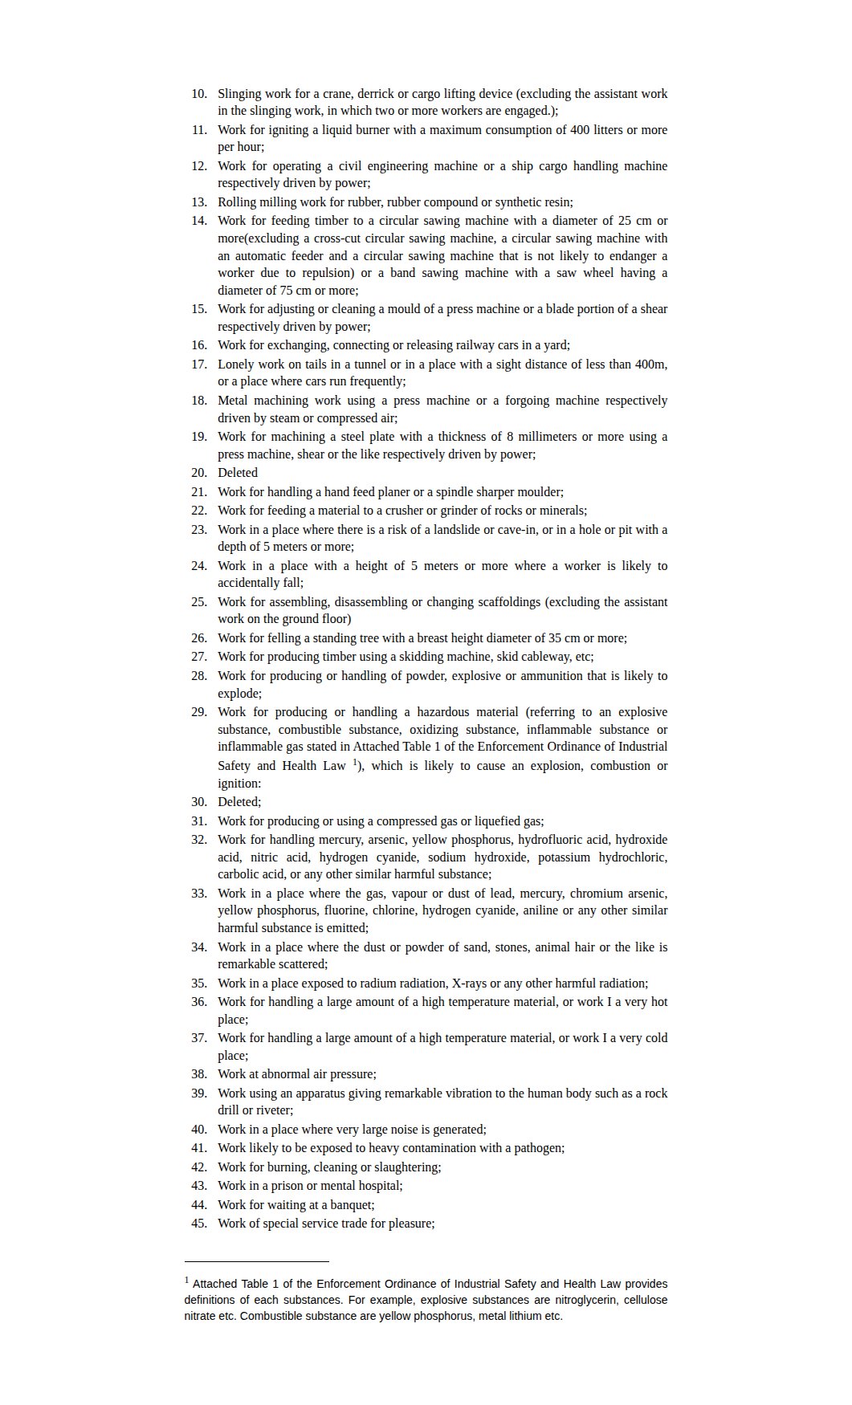10. Slinging work for a crane, derrick or cargo lifting device (excluding the assistant work in the slinging work, in which two or more workers are engaged.);
11. Work for igniting a liquid burner with a maximum consumption of 400 litters or more per hour;
12. Work for operating a civil engineering machine or a ship cargo handling machine respectively driven by power;
13. Rolling milling work for rubber, rubber compound or synthetic resin;
14. Work for feeding timber to a circular sawing machine with a diameter of 25 cm or more(excluding a cross-cut circular sawing machine, a circular sawing machine with an automatic feeder and a circular sawing machine that is not likely to endanger a worker due to repulsion) or a band sawing machine with a saw wheel having a diameter of 75 cm or more;
15. Work for adjusting or cleaning a mould of a press machine or a blade portion of a shear respectively driven by power;
16. Work for exchanging, connecting or releasing railway cars in a yard;
17. Lonely work on tails in a tunnel or in a place with a sight distance of less than 400m, or a place where cars run frequently;
18. Metal machining work using a press machine or a forgoing machine respectively driven by steam or compressed air;
19. Work for machining a steel plate with a thickness of 8 millimeters or more using a press machine, shear or the like respectively driven by power;
20. Deleted
21. Work for handling a hand feed planer or a spindle sharper moulder;
22. Work for feeding a material to a crusher or grinder of rocks or minerals;
23. Work in a place where there is a risk of a landslide or cave-in, or in a hole or pit with a depth of 5 meters or more;
24. Work in a place with a height of 5 meters or more where a worker is likely to accidentally fall;
25. Work for assembling, disassembling or changing scaffoldings (excluding the assistant work on the ground floor)
26. Work for felling a standing tree with a breast height diameter of 35 cm or more;
27. Work for producing timber using a skidding machine, skid cableway, etc;
28. Work for producing or handling of powder, explosive or ammunition that is likely to explode;
29. Work for producing or handling a hazardous material (referring to an explosive substance, combustible substance, oxidizing substance, inflammable substance or inflammable gas stated in Attached Table 1 of the Enforcement Ordinance of Industrial Safety and Health Law 1), which is likely to cause an explosion, combustion or ignition:
30. Deleted;
31. Work for producing or using a compressed gas or liquefied gas;
32. Work for handling mercury, arsenic, yellow phosphorus, hydrofluoric acid, hydroxide acid, nitric acid, hydrogen cyanide, sodium hydroxide, potassium hydrochloric, carbolic acid, or any other similar harmful substance;
33. Work in a place where the gas, vapour or dust of lead, mercury, chromium arsenic, yellow phosphorus, fluorine, chlorine, hydrogen cyanide, aniline or any other similar harmful substance is emitted;
34. Work in a place where the dust or powder of sand, stones, animal hair or the like is remarkable scattered;
35. Work in a place exposed to radium radiation, X-rays or any other harmful radiation;
36. Work for handling a large amount of a high temperature material, or work I a very hot place;
37. Work for handling a large amount of a high temperature material, or work I a very cold place;
38. Work at abnormal air pressure;
39. Work using an apparatus giving remarkable vibration to the human body such as a rock drill or riveter;
40. Work in a place where very large noise is generated;
41. Work likely to be exposed to heavy contamination with a pathogen;
42. Work for burning, cleaning or slaughtering;
43. Work in a prison or mental hospital;
44. Work for waiting at a banquet;
45. Work of special service trade for pleasure;
1 Attached Table 1 of the Enforcement Ordinance of Industrial Safety and Health Law provides definitions of each substances. For example, explosive substances are nitroglycerin, cellulose nitrate etc. Combustible substance are yellow phosphorus, metal lithium etc.